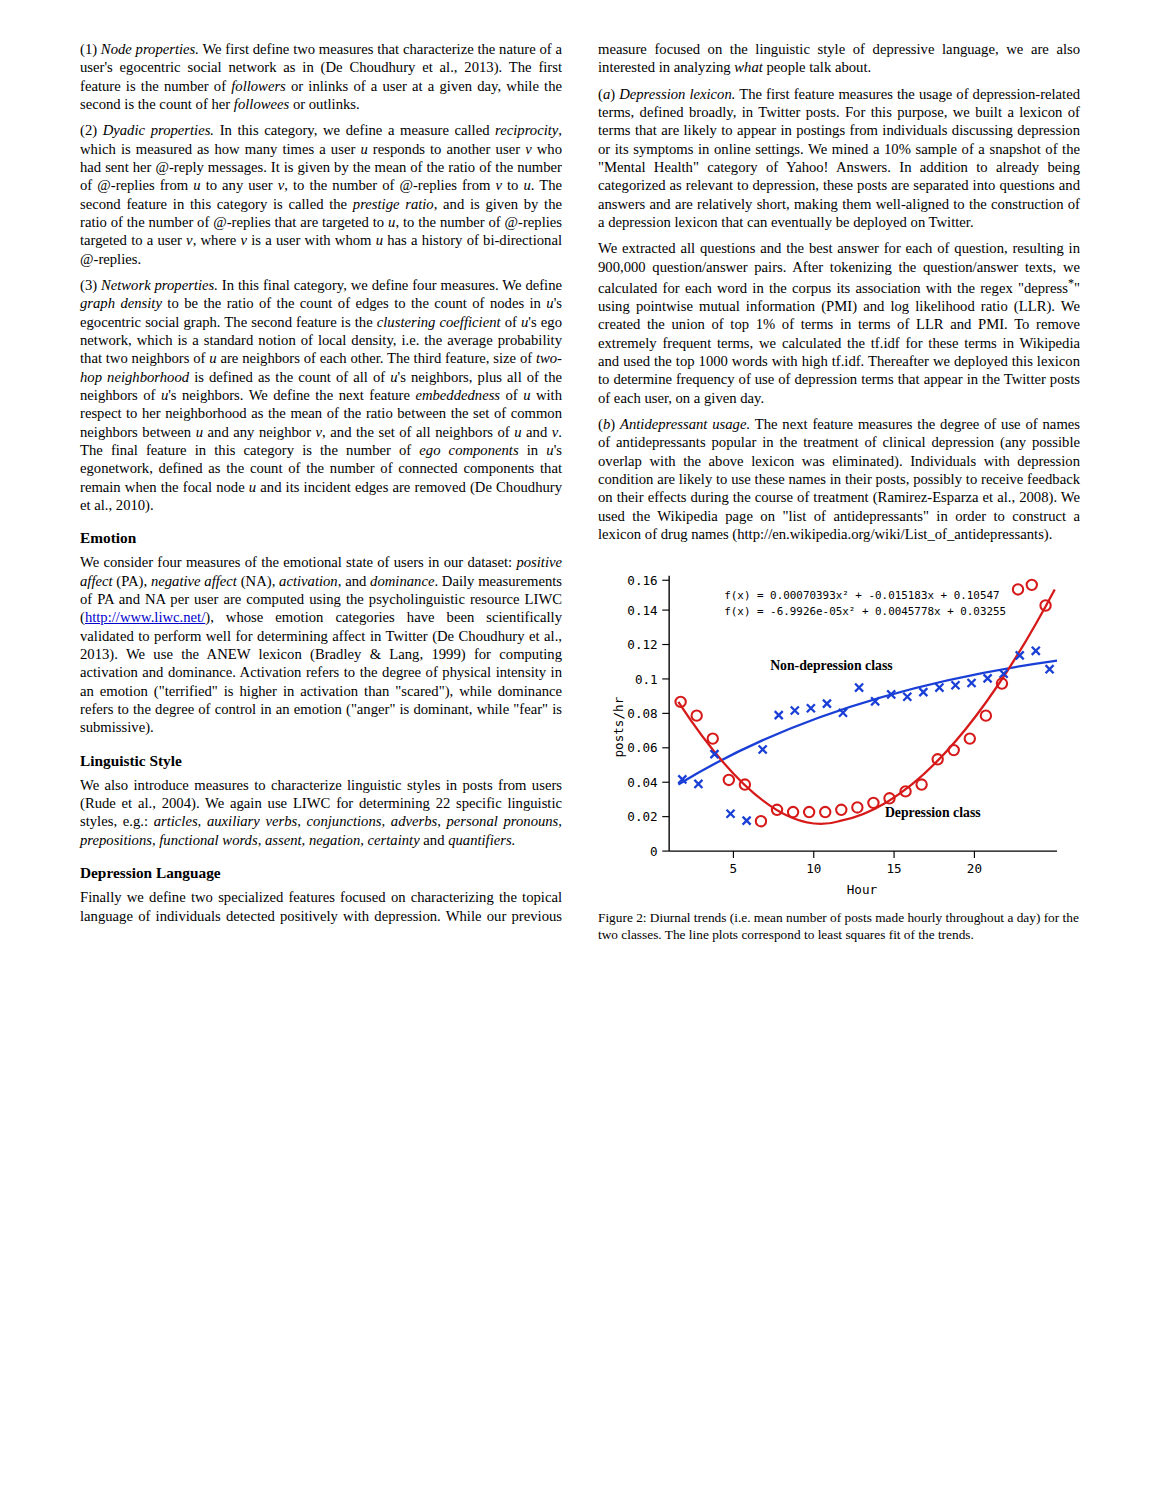(1) Node properties. We first define two measures that characterize the nature of a user's egocentric social network as in (De Choudhury et al., 2013). The first feature is the number of followers or inlinks of a user at a given day, while the second is the count of her followees or outlinks.
(2) Dyadic properties. In this category, we define a measure called reciprocity, which is measured as how many times a user u responds to another user v who had sent her @-reply messages. It is given by the mean of the ratio of the number of @-replies from u to any user v, to the number of @-replies from v to u. The second feature in this category is called the prestige ratio, and is given by the ratio of the number of @-replies that are targeted to u, to the number of @-replies targeted to a user v, where v is a user with whom u has a history of bi-directional @-replies.
(3) Network properties. In this final category, we define four measures. We define graph density to be the ratio of the count of edges to the count of nodes in u's egocentric social graph. The second feature is the clustering coefficient of u's ego network, which is a standard notion of local density, i.e. the average probability that two neighbors of u are neighbors of each other. The third feature, size of two-hop neighborhood is defined as the count of all of u's neighbors, plus all of the neighbors of u's neighbors. We define the next feature embeddedness of u with respect to her neighborhood as the mean of the ratio between the set of common neighbors between u and any neighbor v, and the set of all neighbors of u and v. The final feature in this category is the number of ego components in u's egonetwork, defined as the count of the number of connected components that remain when the focal node u and its incident edges are removed (De Choudhury et al., 2010).
Emotion
We consider four measures of the emotional state of users in our dataset: positive affect (PA), negative affect (NA), activation, and dominance. Daily measurements of PA and NA per user are computed using the psycholinguistic resource LIWC (http://www.liwc.net/), whose emotion categories have been scientifically validated to perform well for determining affect in Twitter (De Choudhury et al., 2013). We use the ANEW lexicon (Bradley & Lang, 1999) for computing activation and dominance. Activation refers to the degree of physical intensity in an emotion ("terrified" is higher in activation than "scared"), while dominance refers to the degree of control in an emotion ("anger" is dominant, while "fear" is submissive).
Linguistic Style
We also introduce measures to characterize linguistic styles in posts from users (Rude et al., 2004). We again use LIWC for determining 22 specific linguistic styles, e.g.: articles, auxiliary verbs, conjunctions, adverbs, personal pronouns, prepositions, functional words, assent, negation, certainty and quantifiers.
Depression Language
Finally we define two specialized features focused on characterizing the topical language of individuals detected positively with depression. While our previous measure focused on the linguistic style of depressive language, we are also interested in analyzing what people talk about.
(a) Depression lexicon. The first feature measures the usage of depression-related terms, defined broadly, in Twitter posts. For this purpose, we built a lexicon of terms that are likely to appear in postings from individuals discussing depression or its symptoms in online settings. We mined a 10% sample of a snapshot of the "Mental Health" category of Yahoo! Answers. In addition to already being categorized as relevant to depression, these posts are separated into questions and answers and are relatively short, making them well-aligned to the construction of a depression lexicon that can eventually be deployed on Twitter.
We extracted all questions and the best answer for each of question, resulting in 900,000 question/answer pairs. After tokenizing the question/answer texts, we calculated for each word in the corpus its association with the regex "depress*" using pointwise mutual information (PMI) and log likelihood ratio (LLR). We created the union of top 1% of terms in terms of LLR and PMI. To remove extremely frequent terms, we calculated the tf.idf for these terms in Wikipedia and used the top 1000 words with high tf.idf. Thereafter we deployed this lexicon to determine frequency of use of depression terms that appear in the Twitter posts of each user, on a given day.
(b) Antidepressant usage. The next feature measures the degree of use of names of antidepressants popular in the treatment of clinical depression (any possible overlap with the above lexicon was eliminated). Individuals with depression condition are likely to use these names in their posts, possibly to receive feedback on their effects during the course of treatment (Ramirez-Esparza et al., 2008). We used the Wikipedia page on "list of antidepressants" in order to construct a lexicon of drug names (http://en.wikipedia.org/wiki/List_of_antidepressants).
0 0.02 0.04 0.06 0.08 0.1 0.12 0.14 0.16 5 10 15 20 Hour posts/hr f(x) = 0.00070393x² + -0.015183x + 0.10547 f(x) = -6.9926e-05x² + 0.0045778x + 0.03255 Non-depression class Depression class
Figure 2: Diurnal trends (i.e. mean number of posts made hourly throughout a day) for the two classes. The line plots correspond to least squares fit of the trends.